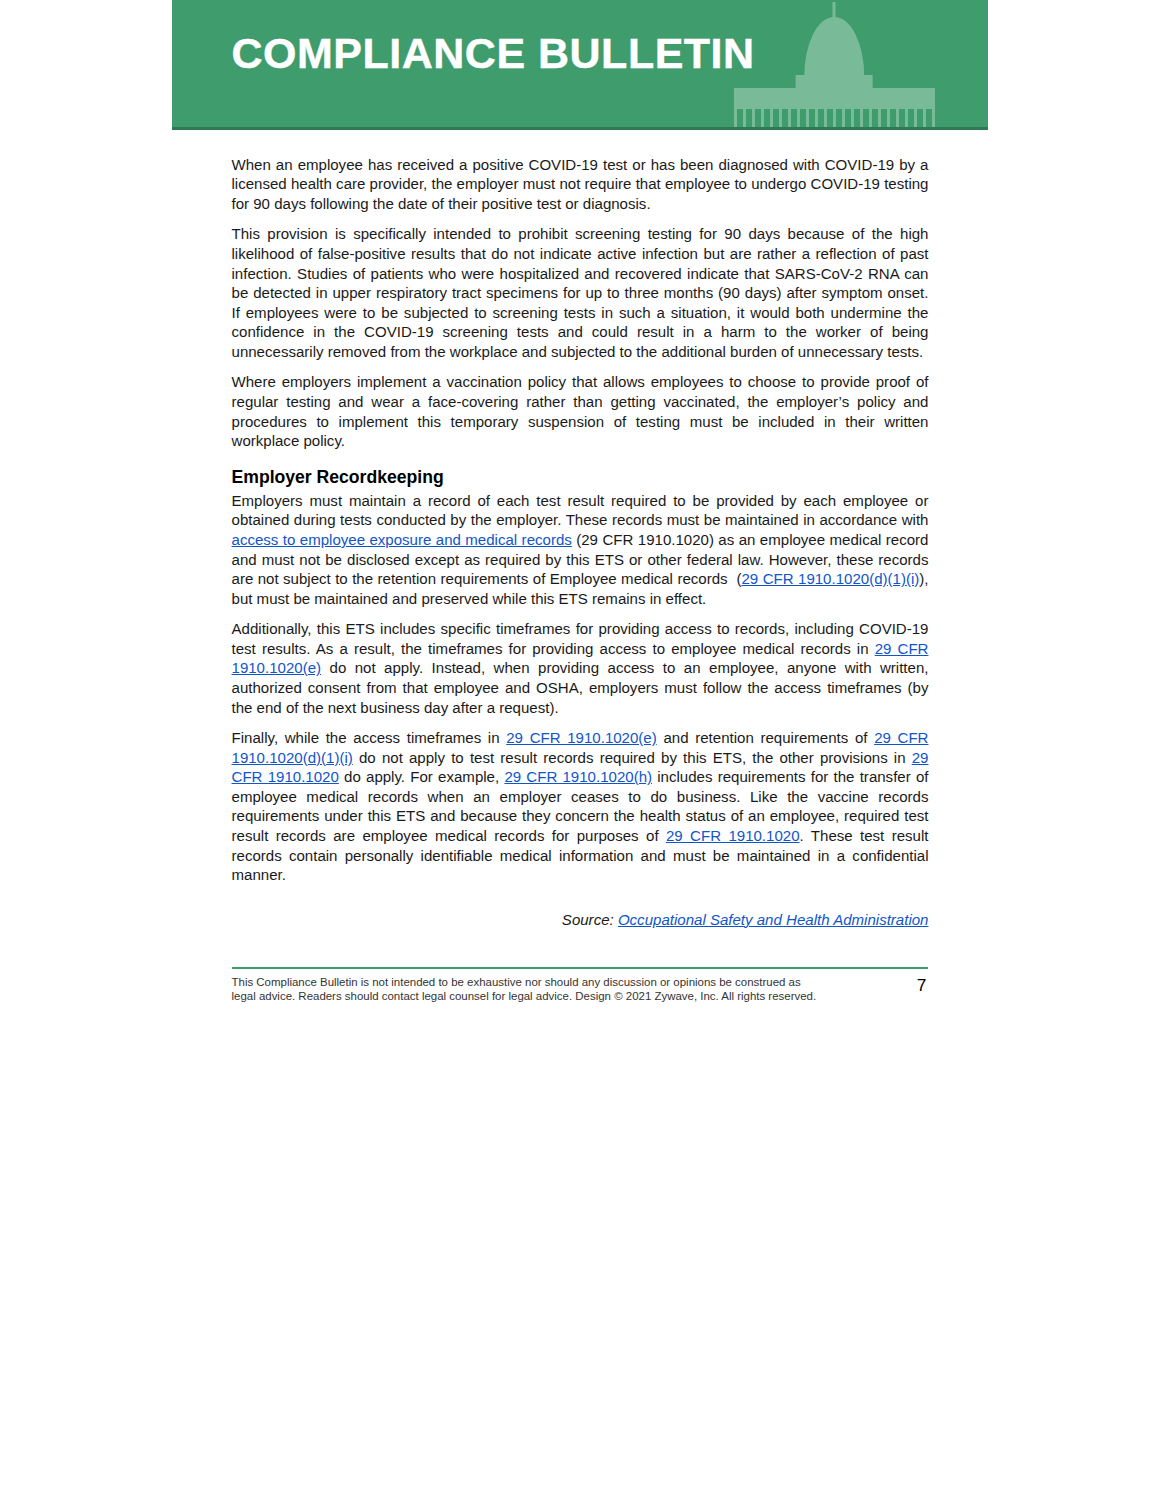Compliance Bulletin
When an employee has received a positive COVID-19 test or has been diagnosed with COVID-19 by a licensed health care provider, the employer must not require that employee to undergo COVID-19 testing for 90 days following the date of their positive test or diagnosis.
This provision is specifically intended to prohibit screening testing for 90 days because of the high likelihood of false-positive results that do not indicate active infection but are rather a reflection of past infection. Studies of patients who were hospitalized and recovered indicate that SARS-CoV-2 RNA can be detected in upper respiratory tract specimens for up to three months (90 days) after symptom onset. If employees were to be subjected to screening tests in such a situation, it would both undermine the confidence in the COVID-19 screening tests and could result in a harm to the worker of being unnecessarily removed from the workplace and subjected to the additional burden of unnecessary tests.
Where employers implement a vaccination policy that allows employees to choose to provide proof of regular testing and wear a face-covering rather than getting vaccinated, the employer’s policy and procedures to implement this temporary suspension of testing must be included in their written workplace policy.
Employer Recordkeeping
Employers must maintain a record of each test result required to be provided by each employee or obtained during tests conducted by the employer. These records must be maintained in accordance with access to employee exposure and medical records (29 CFR 1910.1020) as an employee medical record and must not be disclosed except as required by this ETS or other federal law. However, these records are not subject to the retention requirements of Employee medical records (29 CFR 1910.1020(d)(1)(i)), but must be maintained and preserved while this ETS remains in effect.
Additionally, this ETS includes specific timeframes for providing access to records, including COVID-19 test results. As a result, the timeframes for providing access to employee medical records in 29 CFR 1910.1020(e) do not apply. Instead, when providing access to an employee, anyone with written, authorized consent from that employee and OSHA, employers must follow the access timeframes (by the end of the next business day after a request).
Finally, while the access timeframes in 29 CFR 1910.1020(e) and retention requirements of 29 CFR 1910.1020(d)(1)(i) do not apply to test result records required by this ETS, the other provisions in 29 CFR 1910.1020 do apply. For example, 29 CFR 1910.1020(h) includes requirements for the transfer of employee medical records when an employer ceases to do business. Like the vaccine records requirements under this ETS and because they concern the health status of an employee, required test result records are employee medical records for purposes of 29 CFR 1910.1020. These test result records contain personally identifiable medical information and must be maintained in a confidential manner.
Source: Occupational Safety and Health Administration
This Compliance Bulletin is not intended to be exhaustive nor should any discussion or opinions be construed as legal advice. Readers should contact legal counsel for legal advice. Design © 2021 Zywave, Inc. All rights reserved.
7